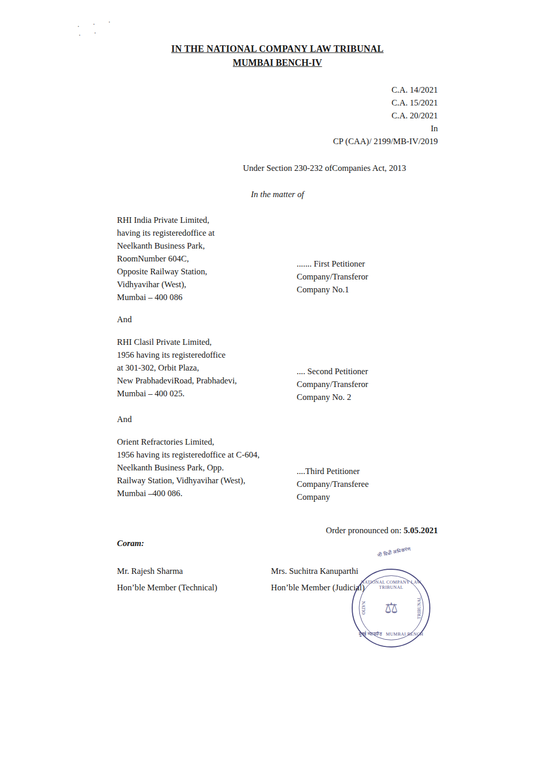. . .
. .
IN THE NATIONAL COMPANY LAW TRIBUNAL
MUMBAI BENCH-IV
C.A. 14/2021
C.A. 15/2021
C.A. 20/2021
In
CP (CAA)/ 2199/MB-IV/2019
Under Section 230-232 ofCompanies Act, 2013
In the matter of
| RHI India Private Limited, having its registeredoffice at Neelkanth Business Park, RoomNumber 604C, Opposite Railway Station, Vidhyavihar (West), Mumbai – 400 086 | ....... First Petitioner Company/Transferor Company No.1 |
And
| RHI Clasil Private Limited, 1956 having its registeredoffice at 301-302, Orbit Plaza, New PrabhadeviRoad, Prabhadevi, Mumbai – 400 025. | .... Second Petitioner Company/Transferor Company No. 2 |
And
| Orient Refractories Limited, 1956 having its registeredoffice at C-604, Neelkanth Business Park, Opp. Railway Station, Vidhyavihar (West), Mumbai –400 086. | ....Third Petitioner Company/Transferee Company |
Order pronounced on: 5.05.2021
Coram:
| Mr. Rajesh Sharma | Mrs. Suchitra Kanuparthi |
| Hon’ble Member (Technical) | Hon’ble Member (Judicial) |
नी विधी अधिकरण
NATIONAL COMPANY LAW TRIBUNAL
⚖
NATIO
TRIBUNAL
मुंबई न्यायपीठ MUMBAI BENCH